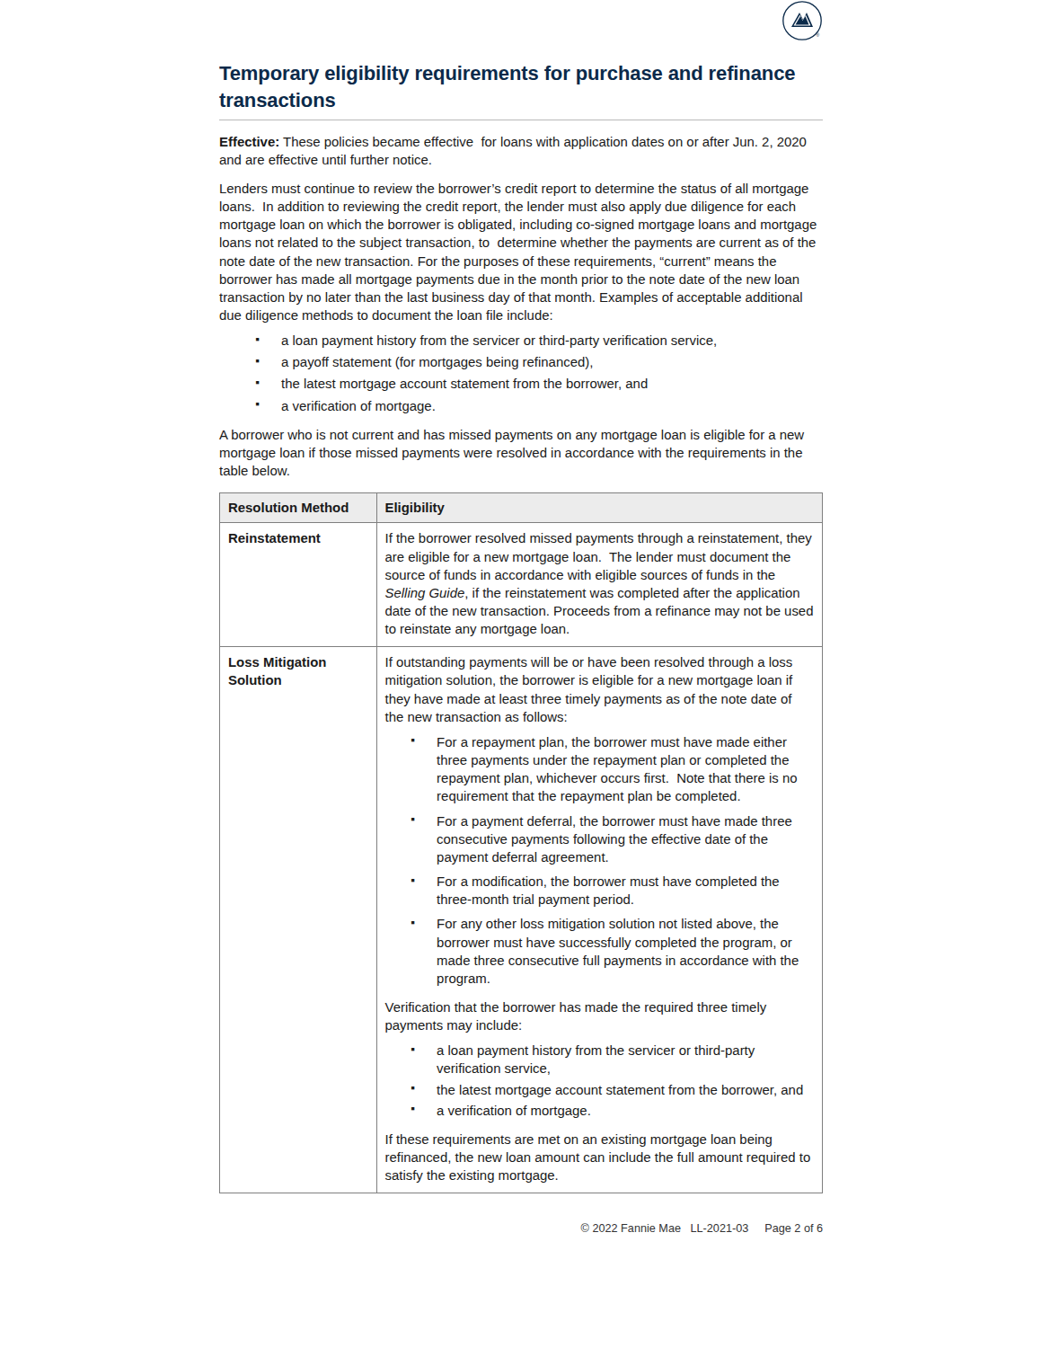®
Temporary eligibility requirements for purchase and refinance transactions
Effective: These policies became effective for loans with application dates on or after Jun. 2, 2020 and are effective until further notice.
Lenders must continue to review the borrower’s credit report to determine the status of all mortgage loans. In addition to reviewing the credit report, the lender must also apply due diligence for each mortgage loan on which the borrower is obligated, including co-signed mortgage loans and mortgage loans not related to the subject transaction, to determine whether the payments are current as of the note date of the new transaction. For the purposes of these requirements, “current” means the borrower has made all mortgage payments due in the month prior to the note date of the new loan transaction by no later than the last business day of that month. Examples of acceptable additional due diligence methods to document the loan file include:
a loan payment history from the servicer or third-party verification service,
a payoff statement (for mortgages being refinanced),
the latest mortgage account statement from the borrower, and
a verification of mortgage.
A borrower who is not current and has missed payments on any mortgage loan is eligible for a new mortgage loan if those missed payments were resolved in accordance with the requirements in the table below.
| Resolution Method | Eligibility |
| --- | --- |
| Reinstatement | If the borrower resolved missed payments through a reinstatement, they are eligible for a new mortgage loan. The lender must document the source of funds in accordance with eligible sources of funds in the Selling Guide , if the reinstatement was completed after the application date of the new transaction. Proceeds from a refinance may not be used to reinstate any mortgage loan. |
| Loss Mitigation Solution | If outstanding payments will be or have been resolved through a loss mitigation solution, the borrower is eligible for a new mortgage loan if they have made at least three timely payments as of the note date of the new transaction as follows: For a repayment plan, the borrower must have made either three payments under the repayment plan or completed the repayment plan, whichever occurs first. Note that there is no requirement that the repayment plan be completed. For a payment deferral, the borrower must have made three consecutive payments following the effective date of the payment deferral agreement. For a modification, the borrower must have completed the three-month trial payment period. For any other loss mitigation solution not listed above, the borrower must have successfully completed the program, or made three consecutive full payments in accordance with the program. Verification that the borrower has made the required three timely payments may include: a loan payment history from the servicer or third-party verification service, the latest mortgage account statement from the borrower, and a verification of mortgage. If these requirements are met on an existing mortgage loan being refinanced, the new loan amount can include the full amount required to satisfy the existing mortgage. |
© 2022 Fannie Mae LL-2021-03Page 2 of 6